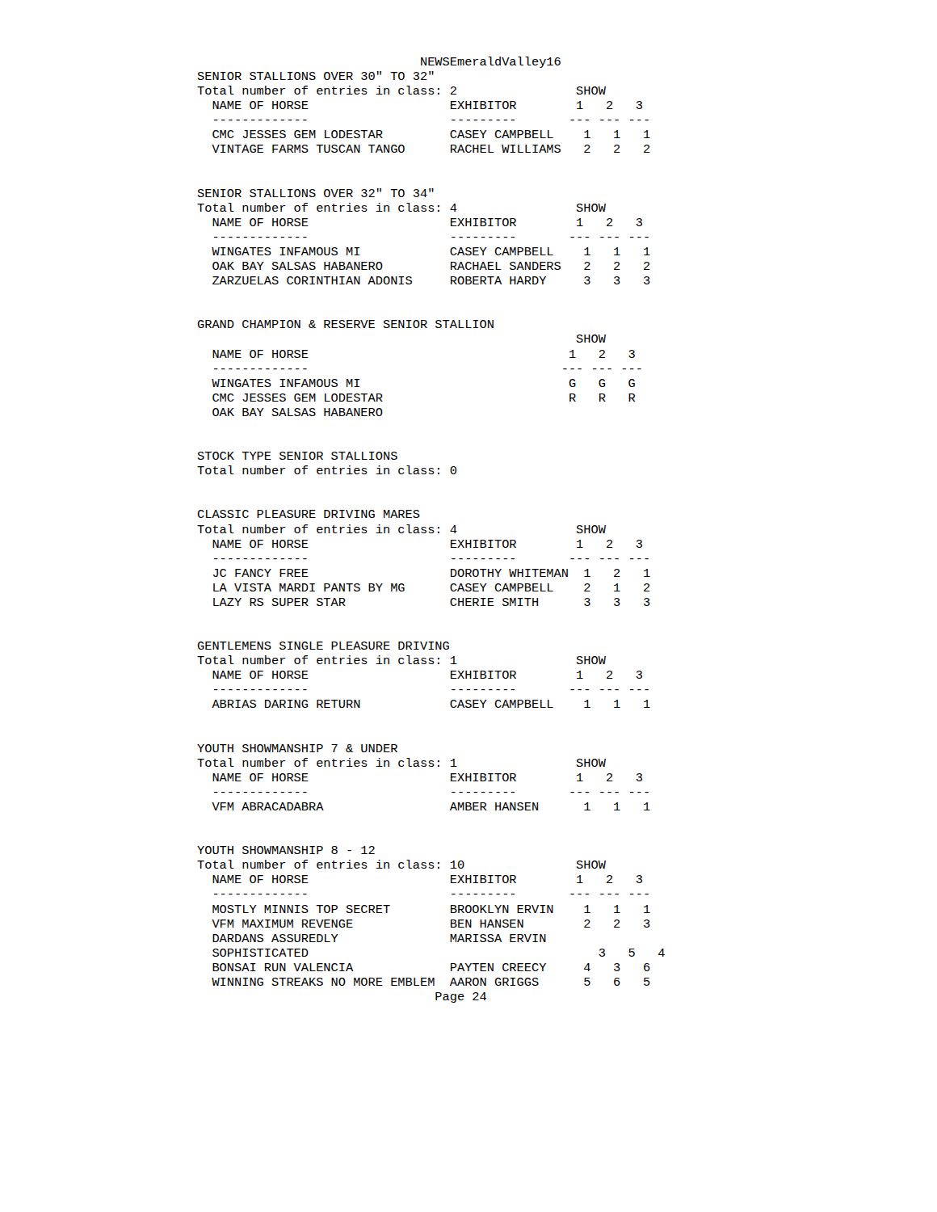NEWSEmeraldValley16
SENIOR STALLIONS OVER 30" TO 32"
Total number of entries in class: 2                SHOW
  NAME OF HORSE                   EXHIBITOR        1   2   3
  -------------                   ---------       --- --- ---
  CMC JESSES GEM LODESTAR         CASEY CAMPBELL    1   1   1
  VINTAGE FARMS TUSCAN TANGO      RACHEL WILLIAMS   2   2   2


SENIOR STALLIONS OVER 32" TO 34"
Total number of entries in class: 4                SHOW
  NAME OF HORSE                   EXHIBITOR        1   2   3
  -------------                   ---------       --- --- ---
  WINGATES INFAMOUS MI            CASEY CAMPBELL    1   1   1
  OAK BAY SALSAS HABANERO         RACHAEL SANDERS   2   2   2
  ZARZUELAS CORINTHIAN ADONIS     ROBERTA HARDY     3   3   3


GRAND CHAMPION & RESERVE SENIOR STALLION
                                                   SHOW
  NAME OF HORSE                                   1   2   3
  -------------                                  --- --- ---
  WINGATES INFAMOUS MI                            G   G   G
  CMC JESSES GEM LODESTAR                         R   R   R
  OAK BAY SALSAS HABANERO


STOCK TYPE SENIOR STALLIONS
Total number of entries in class: 0


CLASSIC PLEASURE DRIVING MARES
Total number of entries in class: 4                SHOW
  NAME OF HORSE                   EXHIBITOR        1   2   3
  -------------                   ---------       --- --- ---
  JC FANCY FREE                   DOROTHY WHITEMAN  1   2   1
  LA VISTA MARDI PANTS BY MG      CASEY CAMPBELL    2   1   2
  LAZY RS SUPER STAR              CHERIE SMITH      3   3   3


GENTLEMENS SINGLE PLEASURE DRIVING
Total number of entries in class: 1                SHOW
  NAME OF HORSE                   EXHIBITOR        1   2   3
  -------------                   ---------       --- --- ---
  ABRIAS DARING RETURN            CASEY CAMPBELL    1   1   1


YOUTH SHOWMANSHIP 7 & UNDER
Total number of entries in class: 1                SHOW
  NAME OF HORSE                   EXHIBITOR        1   2   3
  -------------                   ---------       --- --- ---
  VFM ABRACADABRA                 AMBER HANSEN      1   1   1


YOUTH SHOWMANSHIP 8 - 12
Total number of entries in class: 10               SHOW
  NAME OF HORSE                   EXHIBITOR        1   2   3
  -------------                   ---------       --- --- ---
  MOSTLY MINNIS TOP SECRET        BROOKLYN ERVIN    1   1   1
  VFM MAXIMUM REVENGE             BEN HANSEN        2   2   3
  DARDANS ASSUREDLY               MARISSA ERVIN
  SOPHISTICATED                                       3   5   4
  BONSAI RUN VALENCIA             PAYTEN CREECY     4   3   6
  WINNING STREAKS NO MORE EMBLEM  AARON GRIGGS      5   6   5
                                Page 24